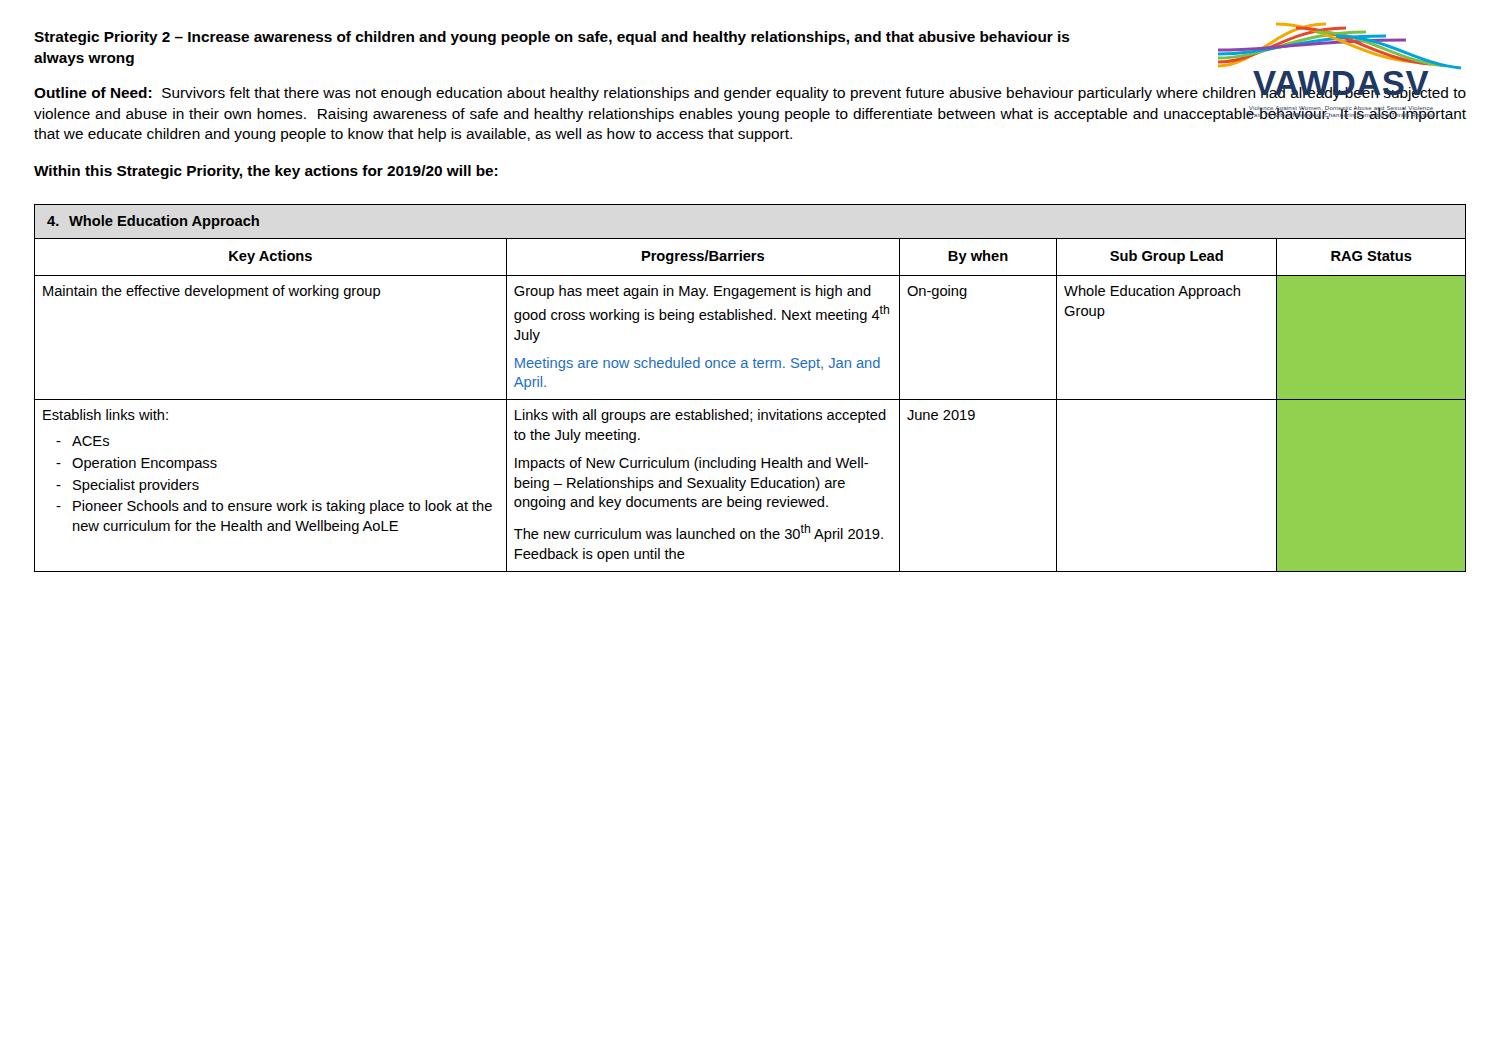VAWDASV
Violence Against Women, Domestic Abuse and Sexual Violence
Trais Yn Erbyn Menywod, Cham-drin Domestig a Thrais Rhywiol
Strategic Priority 2 – Increase awareness of children and young people on safe, equal and healthy relationships, and that abusive behaviour is always wrong
Outline of Need: Survivors felt that there was not enough education about healthy relationships and gender equality to prevent future abusive behaviour particularly where children had already been subjected to violence and abuse in their own homes. Raising awareness of safe and healthy relationships enables young people to differentiate between what is acceptable and unacceptable behaviour. It is also important that we educate children and young people to know that help is available, as well as how to access that support.
Within this Strategic Priority, the key actions for 2019/20 will be:
| 4. Whole Education Approach |
| Key Actions | Progress/Barriers | By when | Sub Group Lead | RAG Status |
| Maintain the effective development of working group | Group has meet again in May. Engagement is high and good cross working is being established. Next meeting 4 th July Meetings are now scheduled once a term. Sept, Jan and April. | On-going | Whole Education Approach Group | |
| Establish links with: ACEs Operation Encompass Specialist providers Pioneer Schools and to ensure work is taking place to look at the new curriculum for the Health and Wellbeing AoLE | Links with all groups are established; invitations accepted to the July meeting. Impacts of New Curriculum (including Health and Well-being – Relationships and Sexuality Education) are ongoing and key documents are being reviewed. The new curriculum was launched on the 30 th April 2019. Feedback is open until the | June 2019 | | |